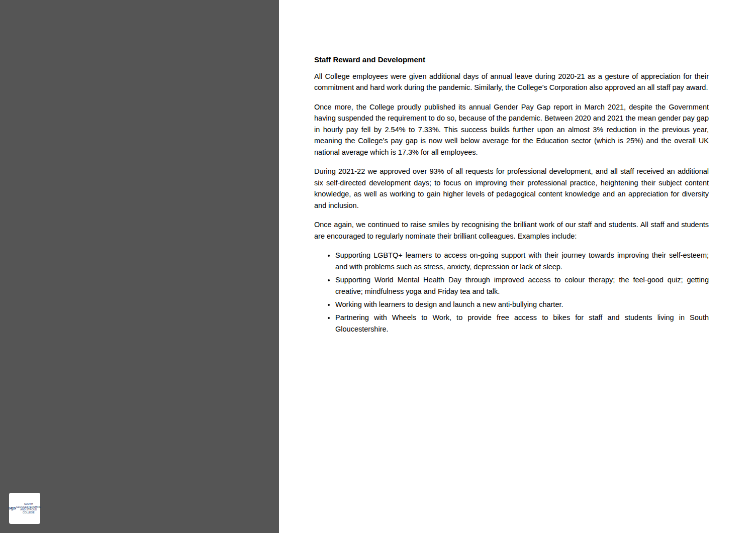sgs
SOUTH GLOUCESTERSHIRE
AND STROUD COLLEGE
Staff Reward and Development
All College employees were given additional days of annual leave during 2020-21 as a gesture of appreciation for their commitment and hard work during the pandemic. Similarly, the College’s Corporation also approved an all staff pay award.
Once more, the College proudly published its annual Gender Pay Gap report in March 2021, despite the Government having suspended the requirement to do so, because of the pandemic. Between 2020 and 2021 the mean gender pay gap in hourly pay fell by 2.54% to 7.33%. This success builds further upon an almost 3% reduction in the previous year, meaning the College’s pay gap is now well below average for the Education sector (which is 25%) and the overall UK national average which is 17.3% for all employees.
During 2021-22 we approved over 93% of all requests for professional development, and all staff received an additional six self-directed development days; to focus on improving their professional practice, heightening their subject content knowledge, as well as working to gain higher levels of pedagogical content knowledge and an appreciation for diversity and inclusion.
Once again, we continued to raise smiles by recognising the brilliant work of our staff and students. All staff and students are encouraged to regularly nominate their brilliant colleagues. Examples include:
Supporting LGBTQ+ learners to access on-going support with their journey towards improving their self-esteem; and with problems such as stress, anxiety, depression or lack of sleep.
Supporting World Mental Health Day through improved access to colour therapy; the feel-good quiz; getting creative; mindfulness yoga and Friday tea and talk.
Working with learners to design and launch a new anti-bullying charter.
Partnering with Wheels to Work, to provide free access to bikes for staff and students living in South Gloucestershire.